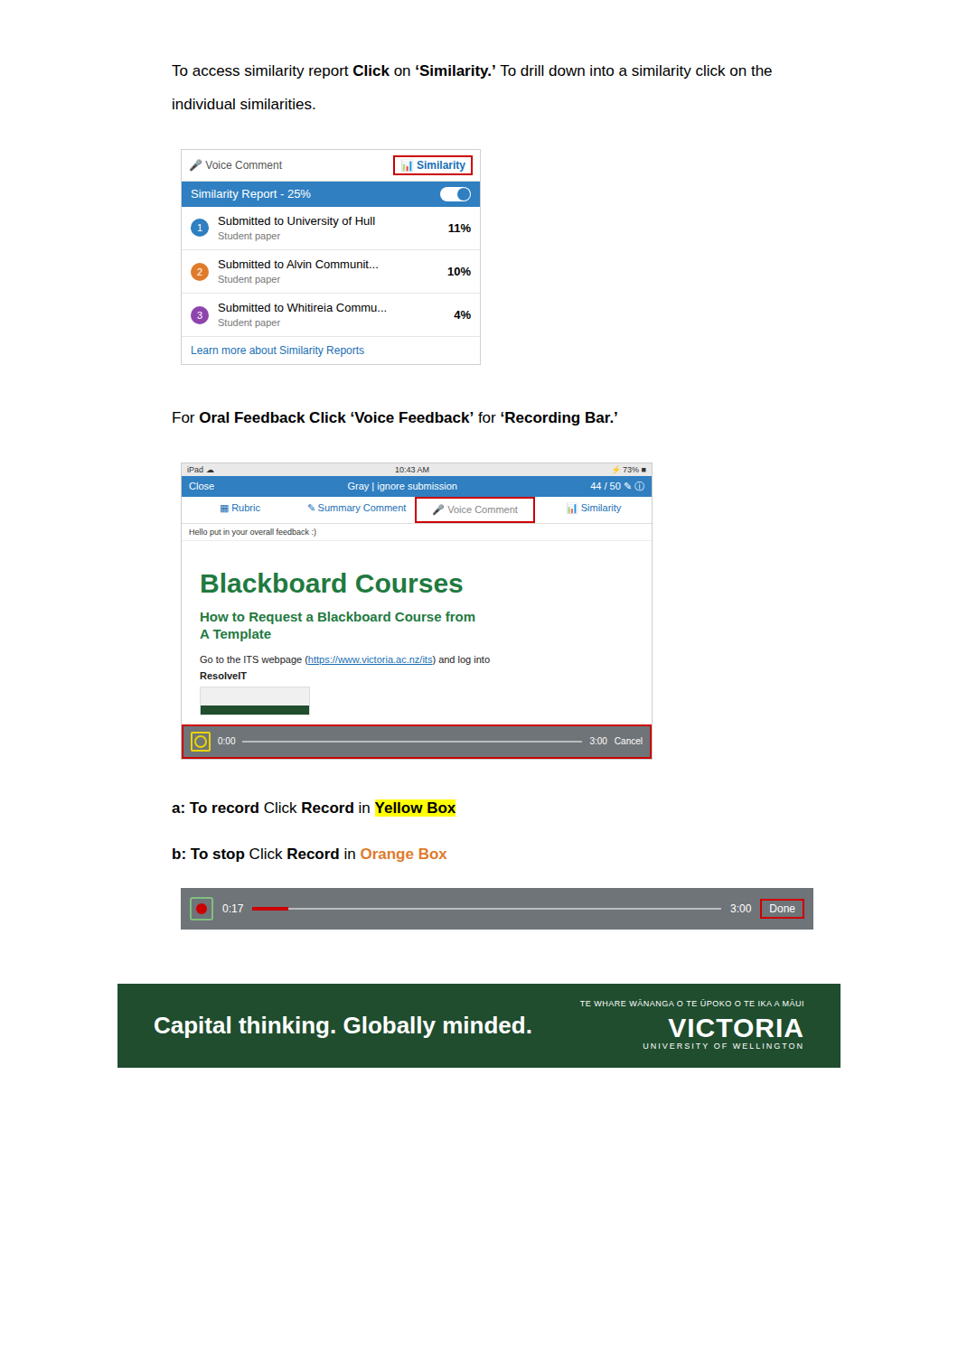To access similarity report Click on ‘Similarity.’ To drill down into a similarity click on the individual similarities.
🎤 Voice Comment
📊 Similarity
Similarity Report - 25%
1
Submitted to University of HullStudent paper
11%
2
Submitted to Alvin Communit...Student paper
10%
3
Submitted to Whitireia Commu...Student paper
4%
Learn more about Similarity Reports
For Oral Feedback Click ‘Voice Feedback’ for ‘Recording Bar.’
iPad ☁ 10:43 AM ⚡ 73% ■
Close Gray | ignore submission 44 / 50 ✎ ⓘ
▦ Rubric
✎ Summary Comment
🎤 Voice Comment
📊 Similarity
Hello put in your overall feedback :)
Blackboard Courses
How to Request a Blackboard Course from
A Template
Go to the ITS webpage (https://www.victoria.ac.nz/its) and log into
ResolveIT
0:00
3:00
Cancel
a: To record Click Record in Yellow Box
b: To stop Click Record in Orange Box
0:17
3:00
Done
Capital thinking. Globally minded.
TE WHARE WĀNANGA O TE ŪPOKO O TE IKA A MĀUI
VICTORIA
UNIVERSITY OF WELLINGTON